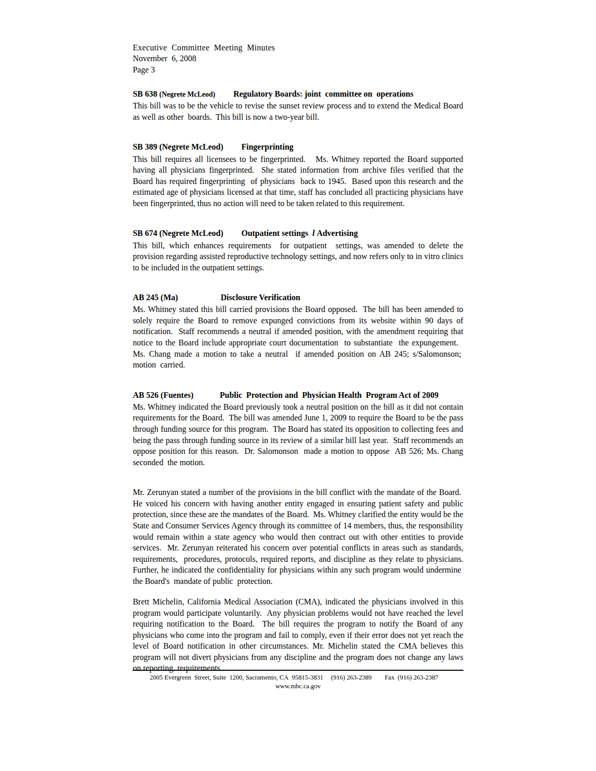Executive Committee Meeting Minutes
November 6, 2008
Page 3
SB 638 (Negrete McLeod) Regulatory Boards: joint committee on operations
This bill was to be the vehicle to revise the sunset review process and to extend the Medical Board as well as other boards. This bill is now a two-year bill.
SB 389 (Negrete McLeod)Fingerprinting
This bill requires all licensees to be fingerprinted. Ms. Whitney reported the Board supported having all physicians fingerprinted. She stated information from archive files verified that the Board has required fingerprinting of physicians back to 1945. Based upon this research and the estimated age of physicians licensed at that time, staff has concluded all practicing physicians have been fingerprinted, thus no action will need to be taken related to this requirement.
SB 674 (Negrete McLeod)Outpatient settings l Advertising
This bill, which enhances requirements for outpatient settings, was amended to delete the provision regarding assisted reproductive technology settings, and now refers only to in vitro clinics to be included in the outpatient settings.
AB 245 (Ma)Disclosure Verification
Ms. Whitney stated this bill carried provisions the Board opposed. The bill has been amended to solely require the Board to remove expunged convictions from its website within 90 days of notification. Staff recommends a neutral if amended position, with the amendment requiring that notice to the Board include appropriate court documentation to substantiate the expungement. Ms. Chang made a motion to take a neutral if amended position on AB 245; s/Salomonson; motion carried.
AB 526 (Fuentes)Public Protection and Physician Health Program Act of 2009
Ms. Whitney indicated the Board previously took a neutral position on the bill as it did not contain requirements for the Board. The bill was amended June 1, 2009 to require the Board to be the pass through funding source for this program. The Board has stated its opposition to collecting fees and being the pass through funding source in its review of a similar bill last year. Staff recommends an oppose position for this reason. Dr. Salomonson made a motion to oppose AB 526; Ms. Chang seconded the motion.
Mr. Zerunyan stated a number of the provisions in the bill conflict with the mandate of the Board. He voiced his concern with having another entity engaged in ensuring patient safety and public protection, since these are the mandates of the Board. Ms. Whitney clarified the entity would be the State and Consumer Services Agency through its committee of 14 members, thus, the responsibility would remain within a state agency who would then contract out with other entities to provide services. Mr. Zerunyan reiterated his concern over potential conflicts in areas such as standards, requirements, procedures, protocols, required reports, and discipline as they relate to physicians. Further, he indicated the confidentiality for physicians within any such program would undermine the Board's mandate of public protection.
Brett Michelin, California Medical Association (CMA), indicated the physicians involved in this program would participate voluntarily. Any physician problems would not have reached the level requiring notification to the Board. The bill requires the program to notify the Board of any physicians who come into the program and fail to comply, even if their error does not yet reach the level of Board notification in other circumstances. Mr. Michelin stated the CMA believes this program will not divert physicians from any discipline and the program does not change any laws on reporting requirements.
2005 Evergreen Street, Suite 1200, Sacramento, CA 95815-3831 (916) 263-2389 Fax (916) 263-2387 www.mbc.ca.gov